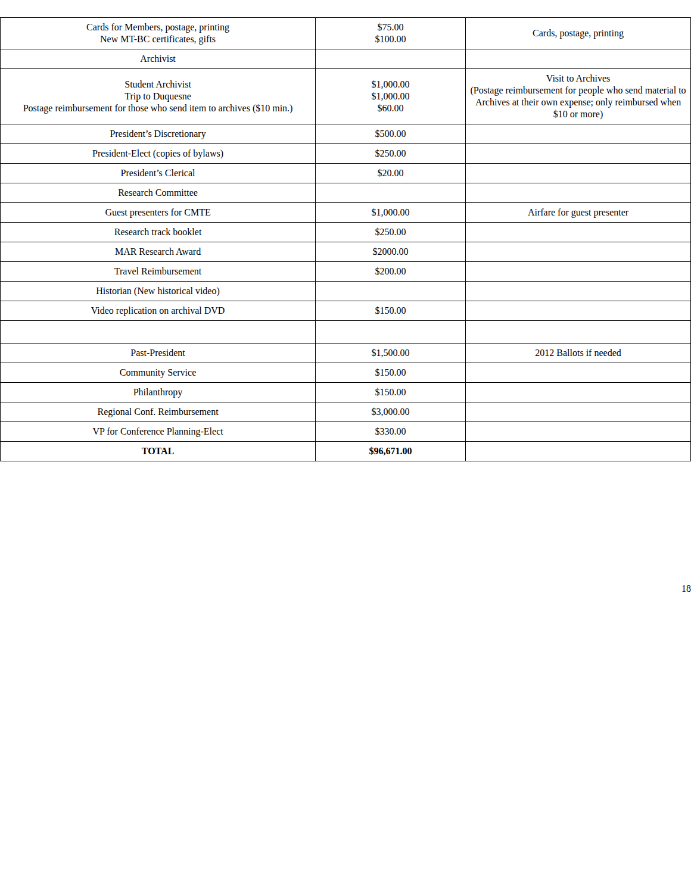| Cards for Members, postage, printing New MT-BC certificates, gifts | $75.00 $100.00 | Cards, postage, printing |
| Archivist | | |
| Student Archivist Trip to Duquesne Postage reimbursement for those who send item to archives ($10 min.) | $1,000.00 $1,000.00 $60.00 | Visit to Archives (Postage reimbursement for people who send material to Archives at their own expense; only reimbursed when $10 or more) |
| President’s Discretionary | $500.00 | |
| President-Elect (copies of bylaws) | $250.00 | |
| President’s Clerical | $20.00 | |
| Research Committee | | |
| Guest presenters for CMTE | $1,000.00 | Airfare for guest presenter |
| Research track booklet | $250.00 | |
| MAR Research Award | $2000.00 | |
| Travel Reimbursement | $200.00 | |
| Historian (New historical video) | | |
| Video replication on archival DVD | $150.00 | |
| Past-President | $1,500.00 | 2012 Ballots if needed |
| Community Service | $150.00 | |
| Philanthropy | $150.00 | |
| Regional Conf. Reimbursement | $3,000.00 | |
| VP for Conference Planning-Elect | $330.00 | |
| TOTAL | $96,671.00 | |
18